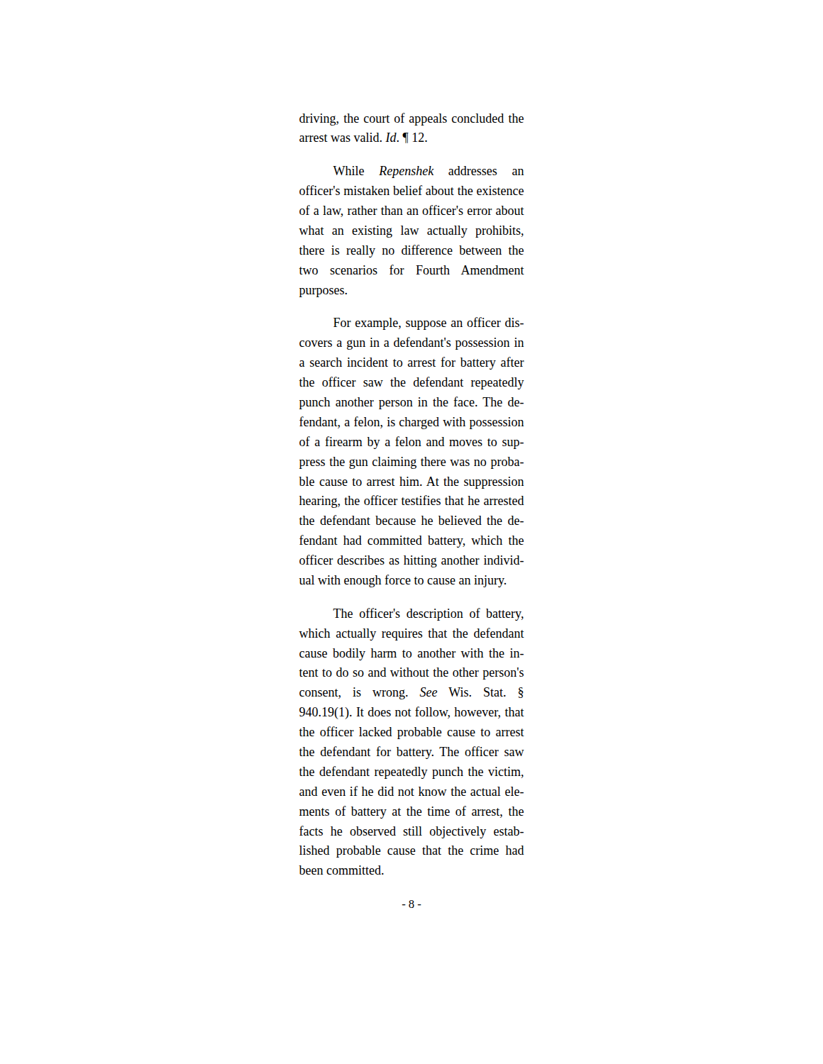driving, the court of appeals concluded the arrest was valid. Id. ¶ 12.
While Repenshek addresses an officer's mistaken belief about the existence of a law, rather than an officer's error about what an existing law actually prohibits, there is really no difference between the two scenarios for Fourth Amendment purposes.
For example, suppose an officer discovers a gun in a defendant's possession in a search incident to arrest for battery after the officer saw the defendant repeatedly punch another person in the face. The defendant, a felon, is charged with possession of a firearm by a felon and moves to suppress the gun claiming there was no probable cause to arrest him. At the suppression hearing, the officer testifies that he arrested the defendant because he believed the defendant had committed battery, which the officer describes as hitting another individual with enough force to cause an injury.
The officer's description of battery, which actually requires that the defendant cause bodily harm to another with the intent to do so and without the other person's consent, is wrong. See Wis. Stat. § 940.19(1). It does not follow, however, that the officer lacked probable cause to arrest the defendant for battery. The officer saw the defendant repeatedly punch the victim, and even if he did not know the actual elements of battery at the time of arrest, the facts he observed still objectively established probable cause that the crime had been committed.
- 8 -